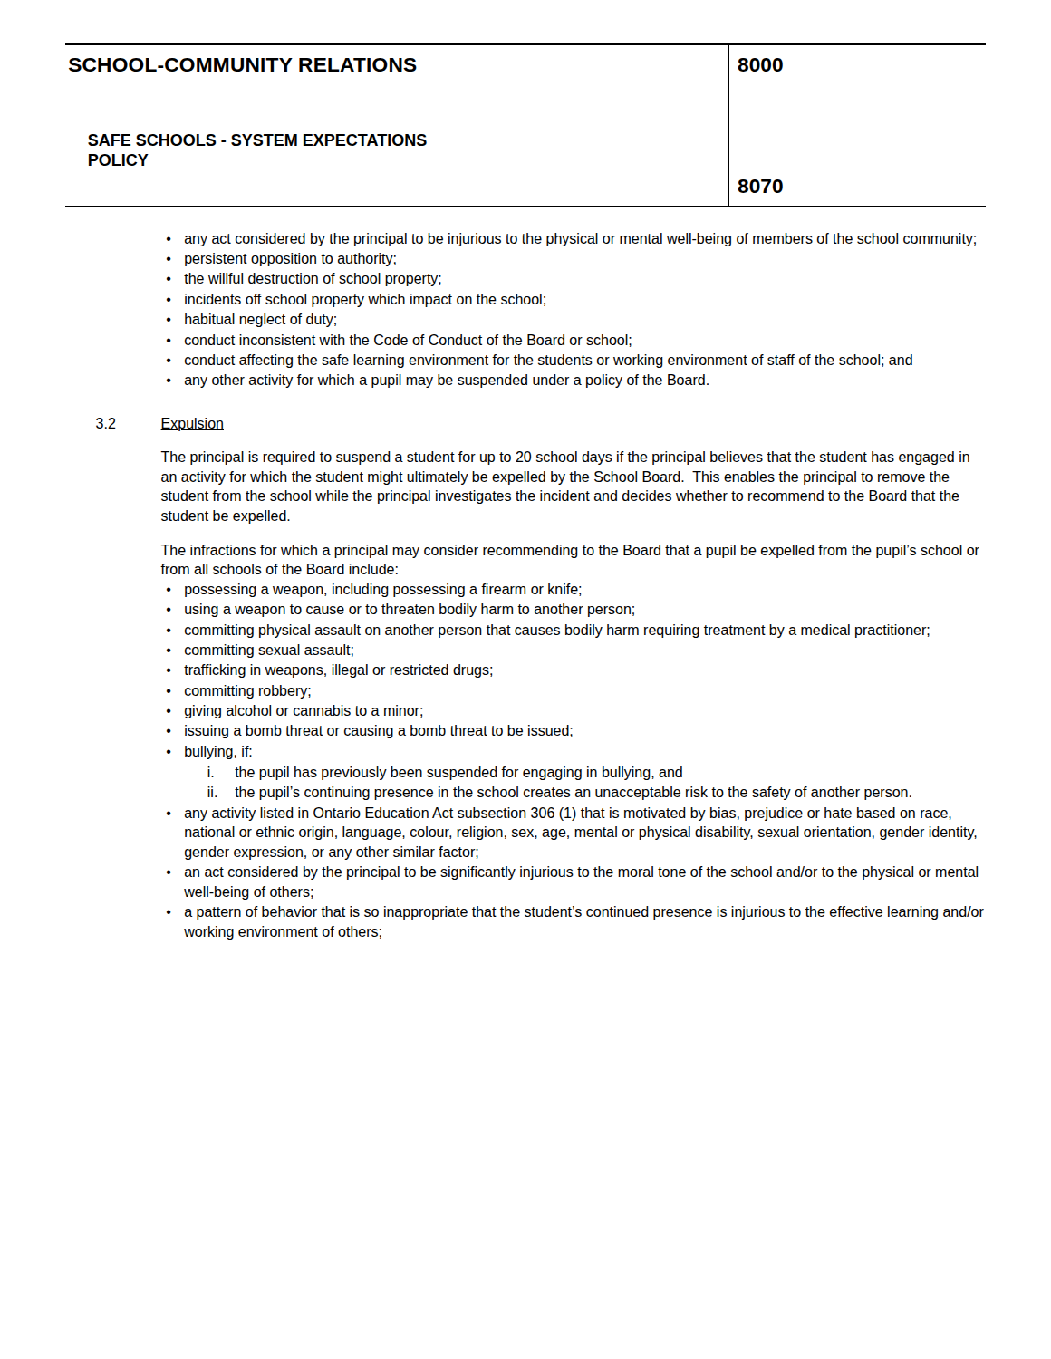| SCHOOL-COMMUNITY RELATIONS SAFE SCHOOLS - SYSTEM EXPECTATIONS POLICY | 8000 8070 |
any act considered by the principal to be injurious to the physical or mental well-being of members of the school community;
persistent opposition to authority;
the willful destruction of school property;
incidents off school property which impact on the school;
habitual neglect of duty;
conduct inconsistent with the Code of Conduct of the Board or school;
conduct affecting the safe learning environment for the students or working environment of staff of the school; and
any other activity for which a pupil may be suspended under a policy of the Board.
3.2 Expulsion
The principal is required to suspend a student for up to 20 school days if the principal believes that the student has engaged in an activity for which the student might ultimately be expelled by the School Board. This enables the principal to remove the student from the school while the principal investigates the incident and decides whether to recommend to the Board that the student be expelled.
The infractions for which a principal may consider recommending to the Board that a pupil be expelled from the pupil’s school or from all schools of the Board include:
possessing a weapon, including possessing a firearm or knife;
using a weapon to cause or to threaten bodily harm to another person;
committing physical assault on another person that causes bodily harm requiring treatment by a medical practitioner;
committing sexual assault;
trafficking in weapons, illegal or restricted drugs;
committing robbery;
giving alcohol or cannabis to a minor;
issuing a bomb threat or causing a bomb threat to be issued;
bullying, if:
i. the pupil has previously been suspended for engaging in bullying, and
ii. the pupil’s continuing presence in the school creates an unacceptable risk to the safety of another person.
any activity listed in Ontario Education Act subsection 306 (1) that is motivated by bias, prejudice or hate based on race, national or ethnic origin, language, colour, religion, sex, age, mental or physical disability, sexual orientation, gender identity, gender expression, or any other similar factor;
an act considered by the principal to be significantly injurious to the moral tone of the school and/or to the physical or mental well-being of others;
a pattern of behavior that is so inappropriate that the student’s continued presence is injurious to the effective learning and/or working environment of others;